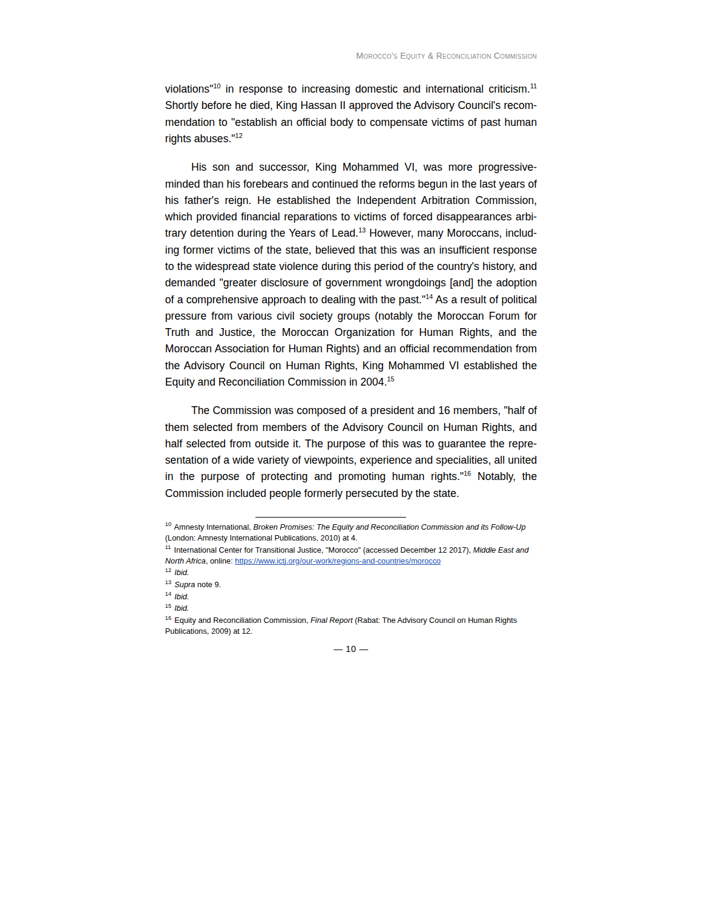Morocco's Equity & Reconciliation Commission
violations"10 in response to increasing domestic and international criticism.11 Shortly before he died, King Hassan II approved the Advisory Council's recommendation to "establish an official body to compensate victims of past human rights abuses."12
His son and successor, King Mohammed VI, was more progressive-minded than his forebears and continued the reforms begun in the last years of his father's reign. He established the Independent Arbitration Commission, which provided financial reparations to victims of forced disappearances arbitrary detention during the Years of Lead.13 However, many Moroccans, including former victims of the state, believed that this was an insufficient response to the widespread state violence during this period of the country's history, and demanded "greater disclosure of government wrongdoings [and] the adoption of a comprehensive approach to dealing with the past."14 As a result of political pressure from various civil society groups (notably the Moroccan Forum for Truth and Justice, the Moroccan Organization for Human Rights, and the Moroccan Association for Human Rights) and an official recommendation from the Advisory Council on Human Rights, King Mohammed VI established the Equity and Reconciliation Commission in 2004.15
The Commission was composed of a president and 16 members, "half of them selected from members of the Advisory Council on Human Rights, and half selected from outside it. The purpose of this was to guarantee the representation of a wide variety of viewpoints, experience and specialities, all united in the purpose of protecting and promoting human rights."16 Notably, the Commission included people formerly persecuted by the state.
10 Amnesty International, Broken Promises: The Equity and Reconciliation Commission and its Follow-Up (London: Amnesty International Publications, 2010) at 4.
11 International Center for Transitional Justice, "Morocco" (accessed December 12 2017), Middle East and North Africa, online: https://www.ictj.org/our-work/regions-and-countries/morocco
12 Ibid.
13 Supra note 9.
14 Ibid.
15 Ibid.
16 Equity and Reconciliation Commission, Final Report (Rabat: The Advisory Council on Human Rights Publications, 2009) at 12.
— 10 —